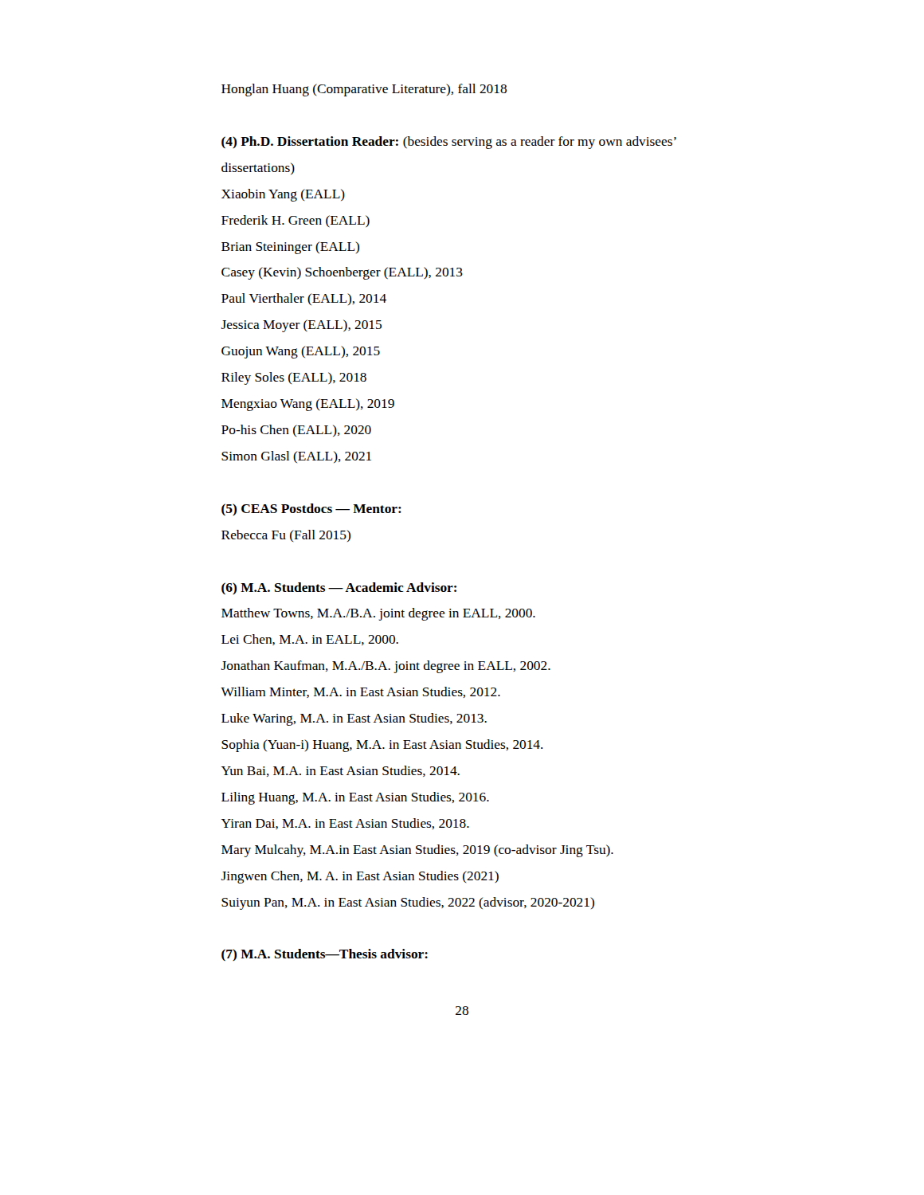Honglan Huang (Comparative Literature), fall 2018
(4) Ph.D. Dissertation Reader: (besides serving as a reader for my own advisees’ dissertations)
Xiaobin Yang (EALL)
Frederik H. Green (EALL)
Brian Steininger (EALL)
Casey (Kevin) Schoenberger (EALL), 2013
Paul Vierthaler (EALL), 2014
Jessica Moyer (EALL), 2015
Guojun Wang (EALL), 2015
Riley Soles (EALL), 2018
Mengxiao Wang (EALL), 2019
Po-his Chen (EALL), 2020
Simon Glasl (EALL), 2021
(5) CEAS Postdocs — Mentor:
Rebecca Fu (Fall 2015)
(6) M.A. Students — Academic Advisor:
Matthew Towns, M.A./B.A. joint degree in EALL, 2000.
Lei Chen, M.A. in EALL, 2000.
Jonathan Kaufman, M.A./B.A. joint degree in EALL, 2002.
William Minter, M.A. in East Asian Studies, 2012.
Luke Waring, M.A. in East Asian Studies, 2013.
Sophia (Yuan-i) Huang, M.A. in East Asian Studies, 2014.
Yun Bai, M.A. in East Asian Studies, 2014.
Liling Huang, M.A. in East Asian Studies, 2016.
Yiran Dai, M.A. in East Asian Studies, 2018.
Mary Mulcahy, M.A.in East Asian Studies, 2019 (co-advisor Jing Tsu).
Jingwen Chen, M. A. in East Asian Studies (2021)
Suiyun Pan, M.A. in East Asian Studies, 2022 (advisor, 2020-2021)
(7) M.A. Students—Thesis advisor:
28